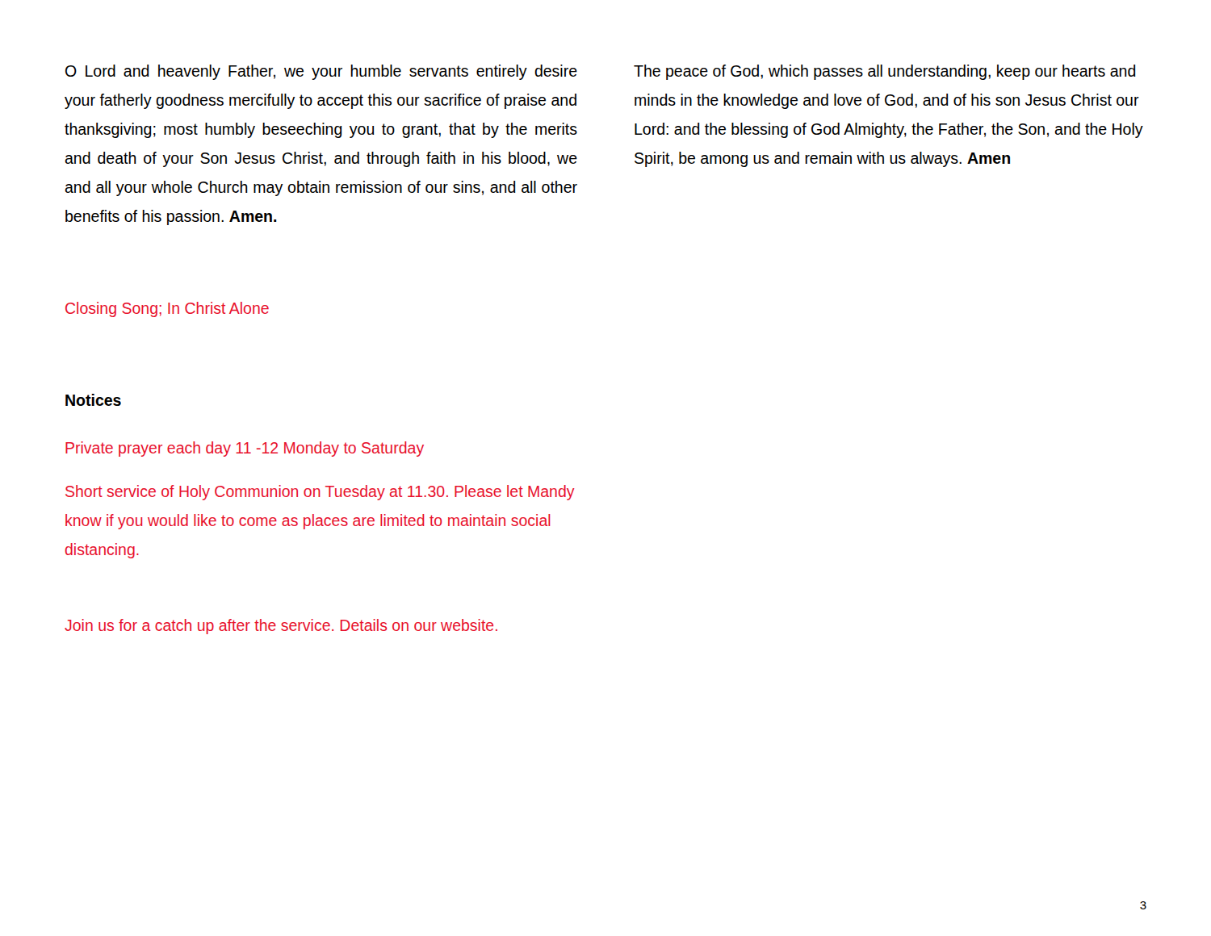O Lord and heavenly Father, we your humble servants entirely desire your fatherly goodness mercifully to accept this our sacrifice of praise and thanksgiving; most humbly beseeching you to grant, that by the merits and death of your Son Jesus Christ, and through faith in his blood, we and all your whole Church may obtain remission of our sins, and all other benefits of his passion. Amen.
Closing Song; In Christ Alone
Notices
Private prayer each day 11 -12 Monday to Saturday
Short service of Holy Communion on Tuesday at 11.30. Please let Mandy know if you would like to come as places are limited to maintain social distancing.
Join us for a catch up after the service. Details on our website.
The peace of God, which passes all understanding, keep our hearts and minds in the knowledge and love of God, and of his son Jesus Christ our Lord: and the blessing of God Almighty, the Father, the Son, and the Holy Spirit, be among us and remain with us always. Amen
3